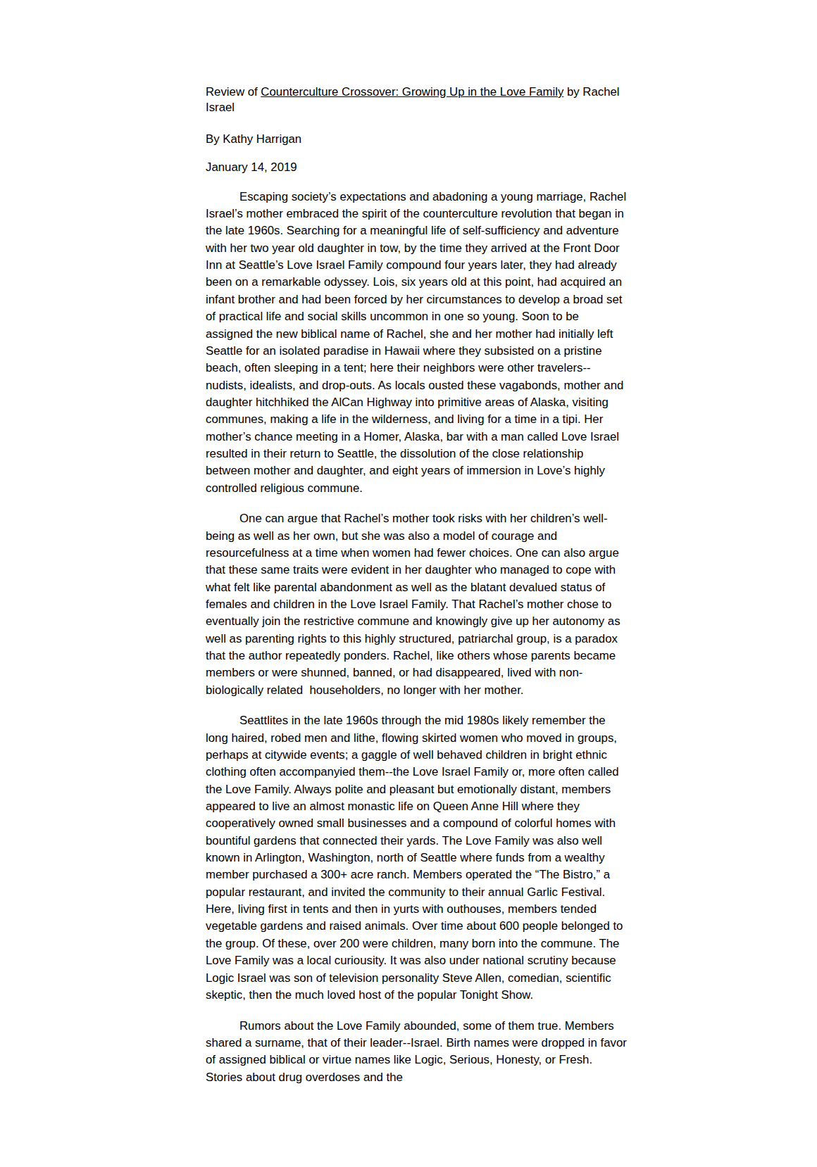Review of Counterculture Crossover: Growing Up in the Love Family by Rachel Israel
By Kathy Harrigan
January 14, 2019
Escaping society’s expectations and abadoning a young marriage, Rachel Israel’s mother embraced the spirit of the counterculture revolution that began in the late 1960s. Searching for a meaningful life of self-sufficiency and adventure with her two year old daughter in tow, by the time they arrived at the Front Door Inn at Seattle’s Love Israel Family compound four years later, they had already been on a remarkable odyssey. Lois, six years old at this point, had acquired an infant brother and had been forced by her circumstances to develop a broad set of practical life and social skills uncommon in one so young. Soon to be assigned the new biblical name of Rachel, she and her mother had initially left Seattle for an isolated paradise in Hawaii where they subsisted on a pristine beach, often sleeping in a tent; here their neighbors were other travelers--nudists, idealists, and drop-outs. As locals ousted these vagabonds, mother and daughter hitchhiked the AlCan Highway into primitive areas of Alaska, visiting communes, making a life in the wilderness, and living for a time in a tipi. Her mother’s chance meeting in a Homer, Alaska, bar with a man called Love Israel resulted in their return to Seattle, the dissolution of the close relationship between mother and daughter, and eight years of immersion in Love’s highly controlled religious commune.
One can argue that Rachel’s mother took risks with her children’s well-being as well as her own, but she was also a model of courage and resourcefulness at a time when women had fewer choices. One can also argue that these same traits were evident in her daughter who managed to cope with what felt like parental abandonment as well as the blatant devalued status of females and children in the Love Israel Family. That Rachel’s mother chose to eventually join the restrictive commune and knowingly give up her autonomy as well as parenting rights to this highly structured, patriarchal group, is a paradox that the author repeatedly ponders. Rachel, like others whose parents became members or were shunned, banned, or had disappeared, lived with non-biologically related householders, no longer with her mother.
Seattlites in the late 1960s through the mid 1980s likely remember the long haired, robed men and lithe, flowing skirted women who moved in groups, perhaps at citywide events; a gaggle of well behaved children in bright ethnic clothing often accompanyied them--the Love Israel Family or, more often called the Love Family. Always polite and pleasant but emotionally distant, members appeared to live an almost monastic life on Queen Anne Hill where they cooperatively owned small businesses and a compound of colorful homes with bountiful gardens that connected their yards. The Love Family was also well known in Arlington, Washington, north of Seattle where funds from a wealthy member purchased a 300+ acre ranch. Members operated the “The Bistro,” a popular restaurant, and invited the community to their annual Garlic Festival. Here, living first in tents and then in yurts with outhouses, members tended vegetable gardens and raised animals. Over time about 600 people belonged to the group. Of these, over 200 were children, many born into the commune. The Love Family was a local curiousity. It was also under national scrutiny because Logic Israel was son of television personality Steve Allen, comedian, scientific skeptic, then the much loved host of the popular Tonight Show.
Rumors about the Love Family abounded, some of them true. Members shared a surname, that of their leader--Israel. Birth names were dropped in favor of assigned biblical or virtue names like Logic, Serious, Honesty, or Fresh. Stories about drug overdoses and the